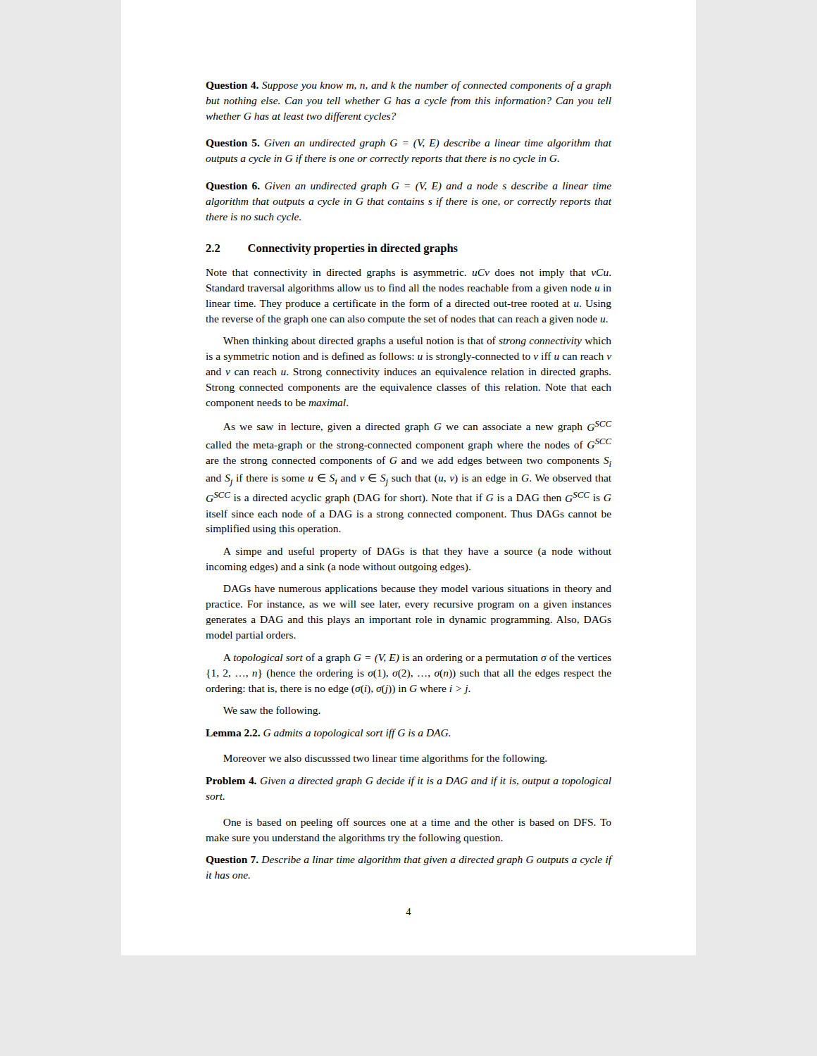Question 4. Suppose you know m, n, and k the number of connected components of a graph but nothing else. Can you tell whether G has a cycle from this information? Can you tell whether G has at least two different cycles?
Question 5. Given an undirected graph G = (V, E) describe a linear time algorithm that outputs a cycle in G if there is one or correctly reports that there is no cycle in G.
Question 6. Given an undirected graph G = (V, E) and a node s describe a linear time algorithm that outputs a cycle in G that contains s if there is one, or correctly reports that there is no such cycle.
2.2 Connectivity properties in directed graphs
Note that connectivity in directed graphs is asymmetric. uCv does not imply that vCu. Standard traversal algorithms allow us to find all the nodes reachable from a given node u in linear time. They produce a certificate in the form of a directed out-tree rooted at u. Using the reverse of the graph one can also compute the set of nodes that can reach a given node u.
When thinking about directed graphs a useful notion is that of strong connectivity which is a symmetric notion and is defined as follows: u is strongly-connected to v iff u can reach v and v can reach u. Strong connectivity induces an equivalence relation in directed graphs. Strong connected components are the equivalence classes of this relation. Note that each component needs to be maximal.
As we saw in lecture, given a directed graph G we can associate a new graph GSCC called the meta-graph or the strong-connected component graph where the nodes of GSCC are the strong connected components of G and we add edges between two components Si and Sj if there is some u ∈ Si and v ∈ Sj such that (u, v) is an edge in G. We observed that GSCC is a directed acyclic graph (DAG for short). Note that if G is a DAG then GSCC is G itself since each node of a DAG is a strong connected component. Thus DAGs cannot be simplified using this operation.
A simpe and useful property of DAGs is that they have a source (a node without incoming edges) and a sink (a node without outgoing edges).
DAGs have numerous applications because they model various situations in theory and practice. For instance, as we will see later, every recursive program on a given instances generates a DAG and this plays an important role in dynamic programming. Also, DAGs model partial orders.
A topological sort of a graph G = (V, E) is an ordering or a permutation σ of the vertices {1, 2, …, n} (hence the ordering is σ(1), σ(2), …, σ(n)) such that all the edges respect the ordering: that is, there is no edge (σ(i), σ(j)) in G where i > j.
We saw the following.
Lemma 2.2. G admits a topological sort iff G is a DAG.
Moreover we also discusssed two linear time algorithms for the following.
Problem 4. Given a directed graph G decide if it is a DAG and if it is, output a topological sort.
One is based on peeling off sources one at a time and the other is based on DFS. To make sure you understand the algorithms try the following question.
Question 7. Describe a linar time algorithm that given a directed graph G outputs a cycle if it has one.
4